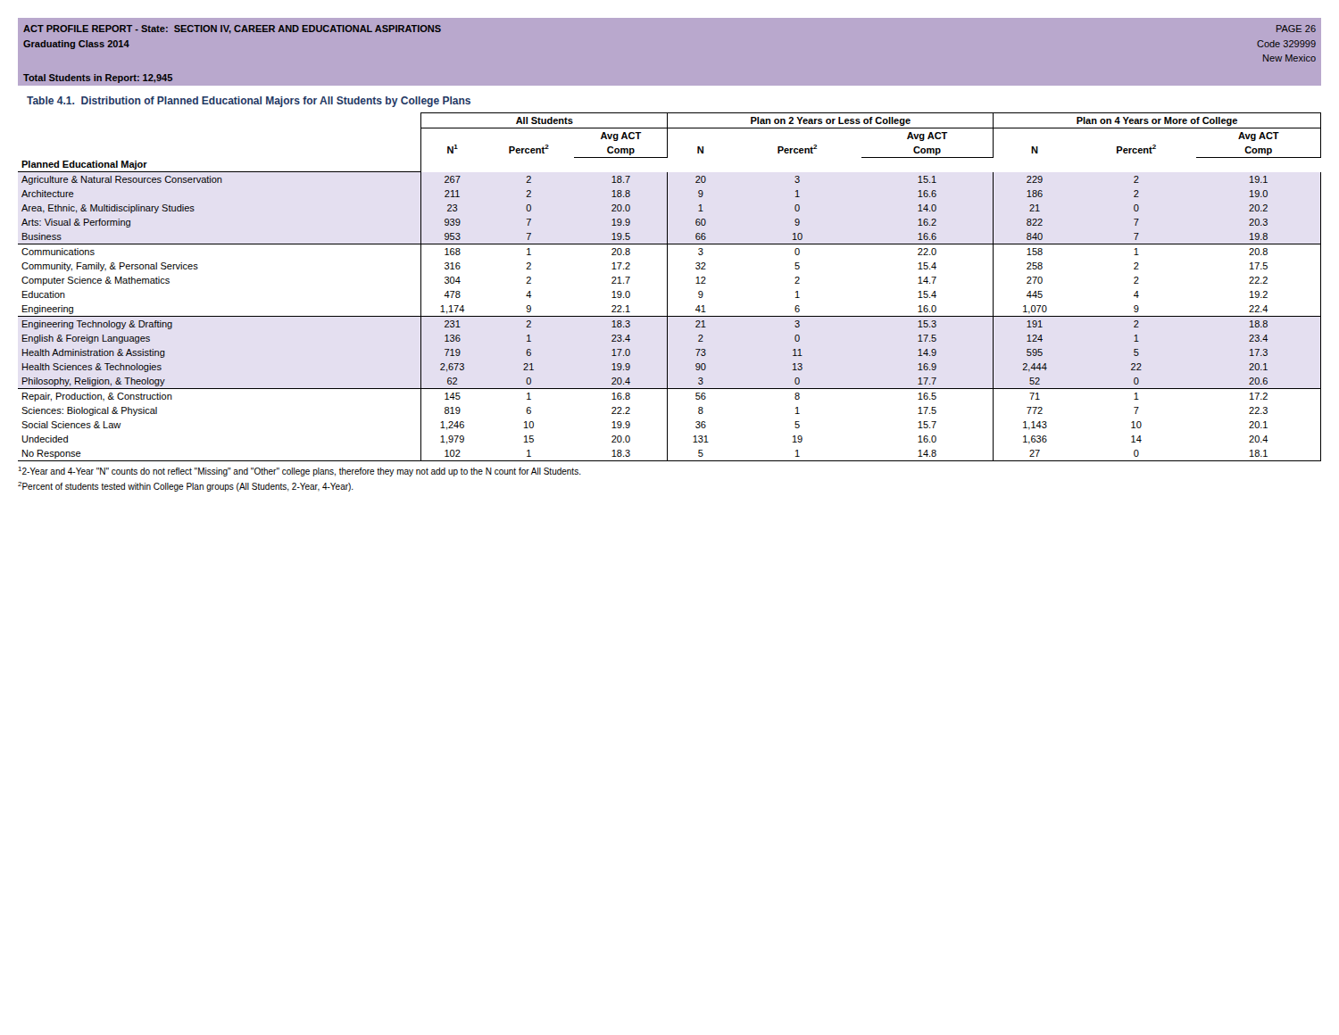ACT PROFILE REPORT - State: SECTION IV, CAREER AND EDUCATIONAL ASPIRATIONS
Graduating Class 2014
PAGE 26
Code 329999
New Mexico
Total Students in Report: 12,945
Table 4.1. Distribution of Planned Educational Majors for All Students by College Plans
| | All Students | Plan on 2 Years or Less of College | Plan on 4 Years or More of College |
| --- | --- | --- | --- |
| N 1 | Percent 2 | Avg ACT | N | Percent 2 | Avg ACT | N | Percent 2 | Avg ACT |
| Comp | Comp | Comp |
| Planned Educational Major |
| Agriculture & Natural Resources Conservation | 267 | 2 | 18.7 | 20 | 3 | 15.1 | 229 | 2 | 19.1 |
| Architecture | 211 | 2 | 18.8 | 9 | 1 | 16.6 | 186 | 2 | 19.0 |
| Area, Ethnic, & Multidisciplinary Studies | 23 | 0 | 20.0 | 1 | 0 | 14.0 | 21 | 0 | 20.2 |
| Arts: Visual & Performing | 939 | 7 | 19.9 | 60 | 9 | 16.2 | 822 | 7 | 20.3 |
| Business | 953 | 7 | 19.5 | 66 | 10 | 16.6 | 840 | 7 | 19.8 |
| Communications | 168 | 1 | 20.8 | 3 | 0 | 22.0 | 158 | 1 | 20.8 |
| Community, Family, & Personal Services | 316 | 2 | 17.2 | 32 | 5 | 15.4 | 258 | 2 | 17.5 |
| Computer Science & Mathematics | 304 | 2 | 21.7 | 12 | 2 | 14.7 | 270 | 2 | 22.2 |
| Education | 478 | 4 | 19.0 | 9 | 1 | 15.4 | 445 | 4 | 19.2 |
| Engineering | 1,174 | 9 | 22.1 | 41 | 6 | 16.0 | 1,070 | 9 | 22.4 |
| Engineering Technology & Drafting | 231 | 2 | 18.3 | 21 | 3 | 15.3 | 191 | 2 | 18.8 |
| English & Foreign Languages | 136 | 1 | 23.4 | 2 | 0 | 17.5 | 124 | 1 | 23.4 |
| Health Administration & Assisting | 719 | 6 | 17.0 | 73 | 11 | 14.9 | 595 | 5 | 17.3 |
| Health Sciences & Technologies | 2,673 | 21 | 19.9 | 90 | 13 | 16.9 | 2,444 | 22 | 20.1 |
| Philosophy, Religion, & Theology | 62 | 0 | 20.4 | 3 | 0 | 17.7 | 52 | 0 | 20.6 |
| Repair, Production, & Construction | 145 | 1 | 16.8 | 56 | 8 | 16.5 | 71 | 1 | 17.2 |
| Sciences: Biological & Physical | 819 | 6 | 22.2 | 8 | 1 | 17.5 | 772 | 7 | 22.3 |
| Social Sciences & Law | 1,246 | 10 | 19.9 | 36 | 5 | 15.7 | 1,143 | 10 | 20.1 |
| Undecided | 1,979 | 15 | 20.0 | 131 | 19 | 16.0 | 1,636 | 14 | 20.4 |
| No Response | 102 | 1 | 18.3 | 5 | 1 | 14.8 | 27 | 0 | 18.1 |
12-Year and 4-Year "N" counts do not reflect "Missing" and "Other" college plans, therefore they may not add up to the N count for All Students.
2Percent of students tested within College Plan groups (All Students, 2-Year, 4-Year).